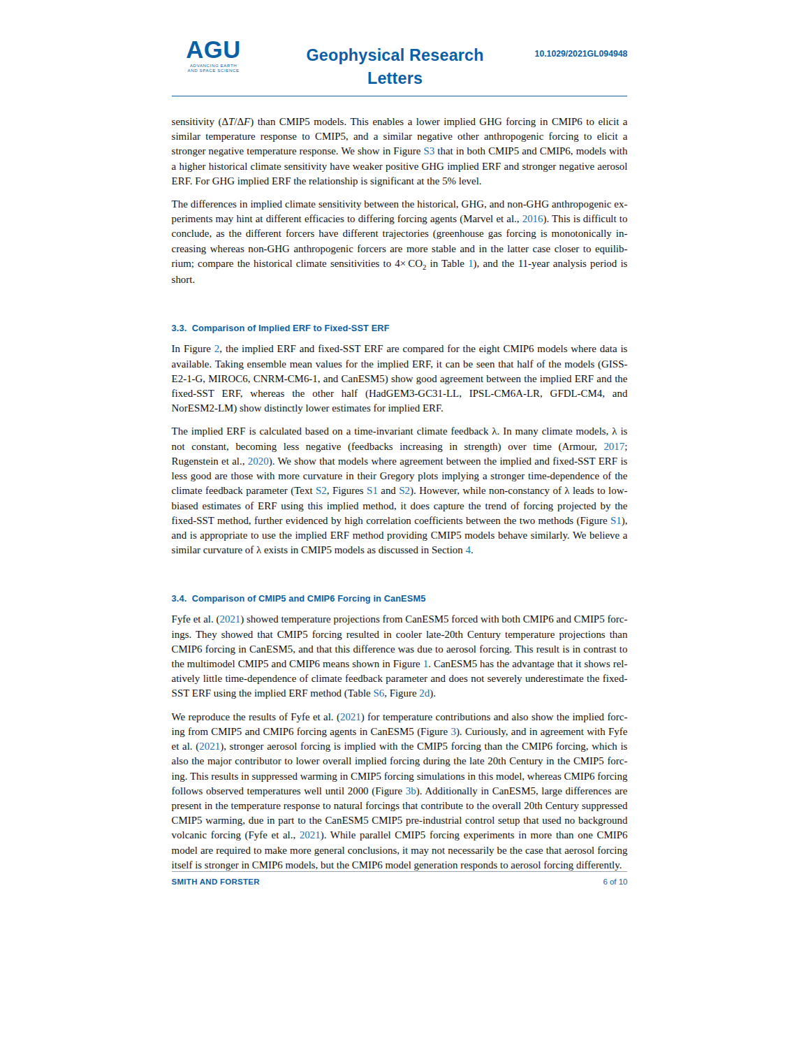AGU
Advancing Earth
and Space Science
Geophysical Research Letters
10.1029/2021GL094948
sensitivity (ΔT/ΔF) than CMIP5 models. This enables a lower implied GHG forcing in CMIP6 to elicit a similar temperature response to CMIP5, and a similar negative other anthropogenic forcing to elicit a stronger negative temperature response. We show in Figure S3 that in both CMIP5 and CMIP6, models with a higher historical climate sensitivity have weaker positive GHG implied ERF and stronger negative aerosol ERF. For GHG implied ERF the relationship is significant at the 5% level.
The differences in implied climate sensitivity between the historical, GHG, and non-GHG anthropogenic experiments may hint at different efficacies to differing forcing agents (Marvel et al., 2016). This is difficult to conclude, as the different forcers have different trajectories (greenhouse gas forcing is monotonically increasing whereas non-GHG anthropogenic forcers are more stable and in the latter case closer to equilibrium; compare the historical climate sensitivities to 4× CO2 in Table 1), and the 11-year analysis period is short.
3.3. Comparison of Implied ERF to Fixed-SST ERF
In Figure 2, the implied ERF and fixed-SST ERF are compared for the eight CMIP6 models where data is available. Taking ensemble mean values for the implied ERF, it can be seen that half of the models (GISS-E2-1-G, MIROC6, CNRM-CM6-1, and CanESM5) show good agreement between the implied ERF and the fixed-SST ERF, whereas the other half (HadGEM3-GC31-LL, IPSL-CM6A-LR, GFDL-CM4, and NorESM2-LM) show distinctly lower estimates for implied ERF.
The implied ERF is calculated based on a time-invariant climate feedback λ. In many climate models, λ is not constant, becoming less negative (feedbacks increasing in strength) over time (Armour, 2017; Rugenstein et al., 2020). We show that models where agreement between the implied and fixed-SST ERF is less good are those with more curvature in their Gregory plots implying a stronger time-dependence of the climate feedback parameter (Text S2, Figures S1 and S2). However, while non-constancy of λ leads to low-biased estimates of ERF using this implied method, it does capture the trend of forcing projected by the fixed-SST method, further evidenced by high correlation coefficients between the two methods (Figure S1), and is appropriate to use the implied ERF method providing CMIP5 models behave similarly. We believe a similar curvature of λ exists in CMIP5 models as discussed in Section 4.
3.4. Comparison of CMIP5 and CMIP6 Forcing in CanESM5
Fyfe et al. (2021) showed temperature projections from CanESM5 forced with both CMIP6 and CMIP5 forcings. They showed that CMIP5 forcing resulted in cooler late-20th Century temperature projections than CMIP6 forcing in CanESM5, and that this difference was due to aerosol forcing. This result is in contrast to the multimodel CMIP5 and CMIP6 means shown in Figure 1. CanESM5 has the advantage that it shows relatively little time-dependence of climate feedback parameter and does not severely underestimate the fixed-SST ERF using the implied ERF method (Table S6, Figure 2d).
We reproduce the results of Fyfe et al. (2021) for temperature contributions and also show the implied forcing from CMIP5 and CMIP6 forcing agents in CanESM5 (Figure 3). Curiously, and in agreement with Fyfe et al. (2021), stronger aerosol forcing is implied with the CMIP5 forcing than the CMIP6 forcing, which is also the major contributor to lower overall implied forcing during the late 20th Century in the CMIP5 forcing. This results in suppressed warming in CMIP5 forcing simulations in this model, whereas CMIP6 forcing follows observed temperatures well until 2000 (Figure 3b). Additionally in CanESM5, large differences are present in the temperature response to natural forcings that contribute to the overall 20th Century suppressed CMIP5 warming, due in part to the CanESM5 CMIP5 pre-industrial control setup that used no background volcanic forcing (Fyfe et al., 2021). While parallel CMIP5 forcing experiments in more than one CMIP6 model are required to make more general conclusions, it may not necessarily be the case that aerosol forcing itself is stronger in CMIP6 models, but the CMIP6 model generation responds to aerosol forcing differently.
SMITH AND FORSTER
6 of 10